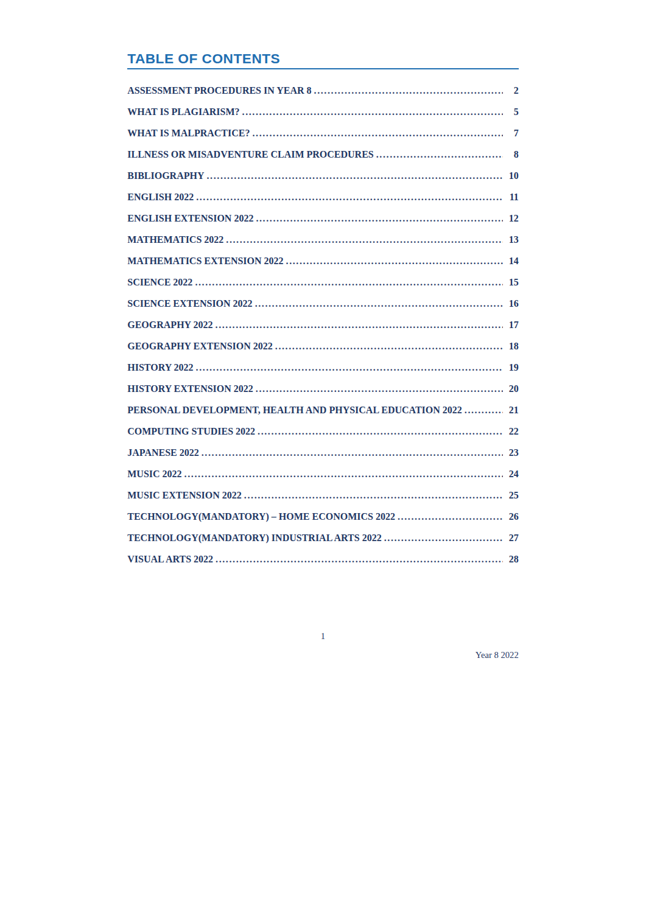TABLE OF CONTENTS
ASSESSMENT PROCEDURES IN YEAR 8............................................................ 2
WHAT IS PLAGIARISM?......................................................................................... 5
WHAT IS MALPRACTICE?.................................................................................... 7
ILLNESS OR MISADVENTURE CLAIM PROCEDURES......................................... 8
BIBLIOGRAPHY.................................................................................................. 10
ENGLISH 2022.................................................................................................... 11
ENGLISH EXTENSION 2022................................................................................ 12
MATHEMATICS 2022......................................................................................... 13
MATHEMATICS EXTENSION 2022..................................................................... 14
SCIENCE 2022.................................................................................................... 15
SCIENCE EXTENSION 2022................................................................................ 16
GEOGRAPHY 2022............................................................................................ 17
GEOGRAPHY EXTENSION 2022........................................................................ 18
HISTORY 2022.................................................................................................... 19
HISTORY EXTENSION 2022................................................................................ 20
PERSONAL DEVELOPMENT, HEALTH AND PHYSICAL EDUCATION 2022................... 21
COMPUTING STUDIES 2022................................................................................ 22
JAPANESE 2022.................................................................................................. 23
MUSIC 2022....................................................................................................... 24
MUSIC EXTENSION 2022................................................................................... 25
TECHNOLOGY(MANDATORY) – HOME ECONOMICS 2022............................................. 26
TECHNOLOGY(MANDATORY) INDUSTRIAL ARTS 2022.................................................. 27
VISUAL ARTS 2022............................................................................................ 28
1
Year 8 2022